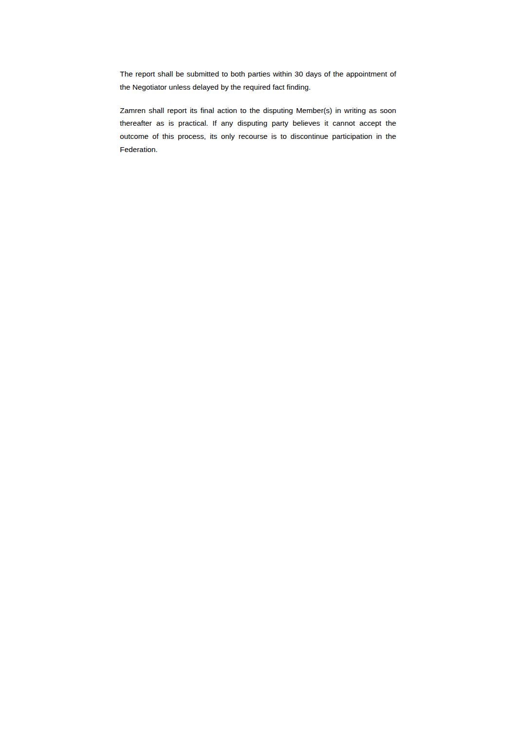The report shall be submitted to both parties within 30 days of the appointment of the Negotiator unless delayed by the required fact finding.
Zamren shall report its final action to the disputing Member(s) in writing as soon thereafter as is practical. If any disputing party believes it cannot accept the outcome of this process, its only recourse is to discontinue participation in the Federation.